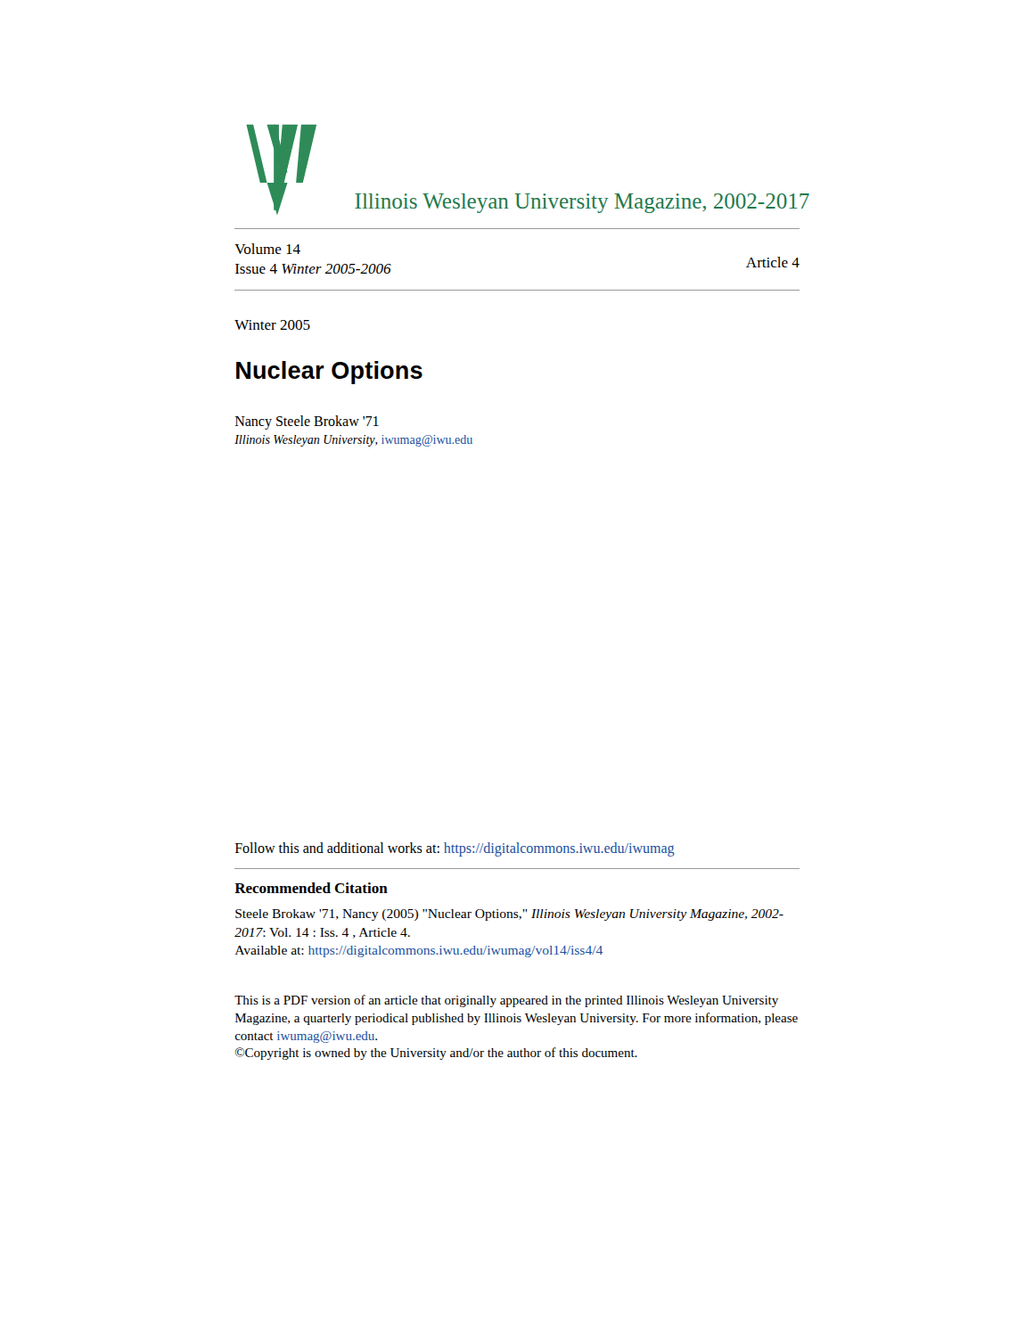Illinois Wesleyan University Magazine, 2002-2017
Volume 14
Issue 4 Winter 2005-2006
Article 4
Winter 2005
Nuclear Options
Nancy Steele Brokaw '71
Illinois Wesleyan University, iwumag@iwu.edu
Follow this and additional works at: https://digitalcommons.iwu.edu/iwumag
Recommended Citation
Steele Brokaw '71, Nancy (2005) "Nuclear Options," Illinois Wesleyan University Magazine, 2002-2017: Vol. 14 : Iss. 4 , Article 4.
Available at: https://digitalcommons.iwu.edu/iwumag/vol14/iss4/4
This is a PDF version of an article that originally appeared in the printed Illinois Wesleyan University Magazine, a quarterly periodical published by Illinois Wesleyan University. For more information, please contact iwumag@iwu.edu. ©Copyright is owned by the University and/or the author of this document.